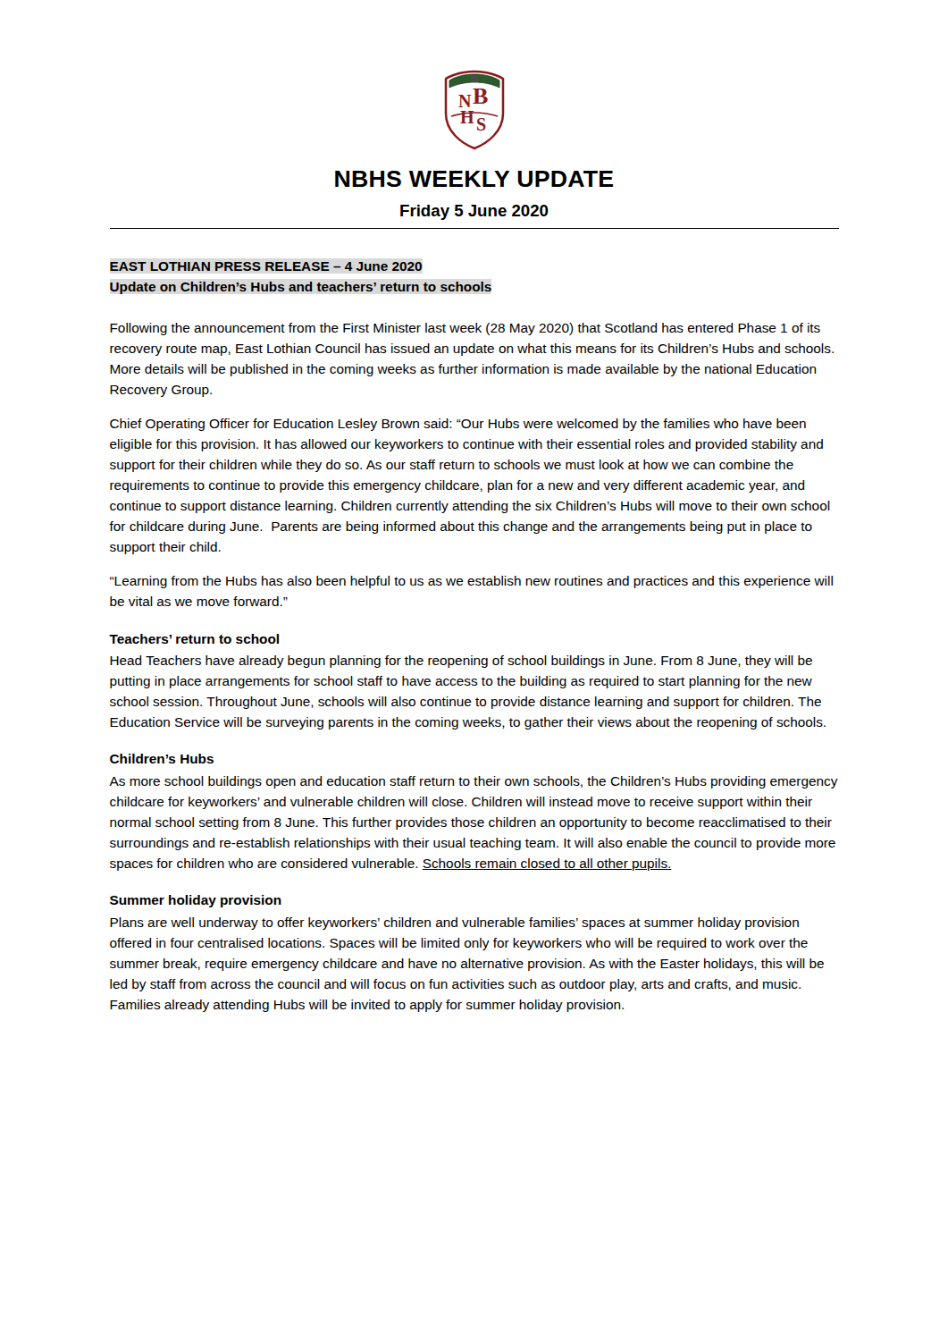N B H S
NBHS WEEKLY UPDATE
Friday 5 June 2020
EAST LOTHIAN PRESS RELEASE – 4 June 2020
Update on Children’s Hubs and teachers’ return to schools
Following the announcement from the First Minister last week (28 May 2020) that Scotland has entered Phase 1 of its recovery route map, East Lothian Council has issued an update on what this means for its Children’s Hubs and schools. More details will be published in the coming weeks as further information is made available by the national Education Recovery Group.
Chief Operating Officer for Education Lesley Brown said: “Our Hubs were welcomed by the families who have been eligible for this provision. It has allowed our keyworkers to continue with their essential roles and provided stability and support for their children while they do so. As our staff return to schools we must look at how we can combine the requirements to continue to provide this emergency childcare, plan for a new and very different academic year, and continue to support distance learning. Children currently attending the six Children’s Hubs will move to their own school for childcare during June. Parents are being informed about this change and the arrangements being put in place to support their child.
“Learning from the Hubs has also been helpful to us as we establish new routines and practices and this experience will be vital as we move forward.”
Teachers’ return to school
Head Teachers have already begun planning for the reopening of school buildings in June. From 8 June, they will be putting in place arrangements for school staff to have access to the building as required to start planning for the new school session. Throughout June, schools will also continue to provide distance learning and support for children. The Education Service will be surveying parents in the coming weeks, to gather their views about the reopening of schools.
Children’s Hubs
As more school buildings open and education staff return to their own schools, the Children’s Hubs providing emergency childcare for keyworkers’ and vulnerable children will close. Children will instead move to receive support within their normal school setting from 8 June. This further provides those children an opportunity to become reacclimatised to their surroundings and re-establish relationships with their usual teaching team. It will also enable the council to provide more spaces for children who are considered vulnerable. Schools remain closed to all other pupils.
Summer holiday provision
Plans are well underway to offer keyworkers’ children and vulnerable families’ spaces at summer holiday provision offered in four centralised locations. Spaces will be limited only for keyworkers who will be required to work over the summer break, require emergency childcare and have no alternative provision. As with the Easter holidays, this will be led by staff from across the council and will focus on fun activities such as outdoor play, arts and crafts, and music. Families already attending Hubs will be invited to apply for summer holiday provision.